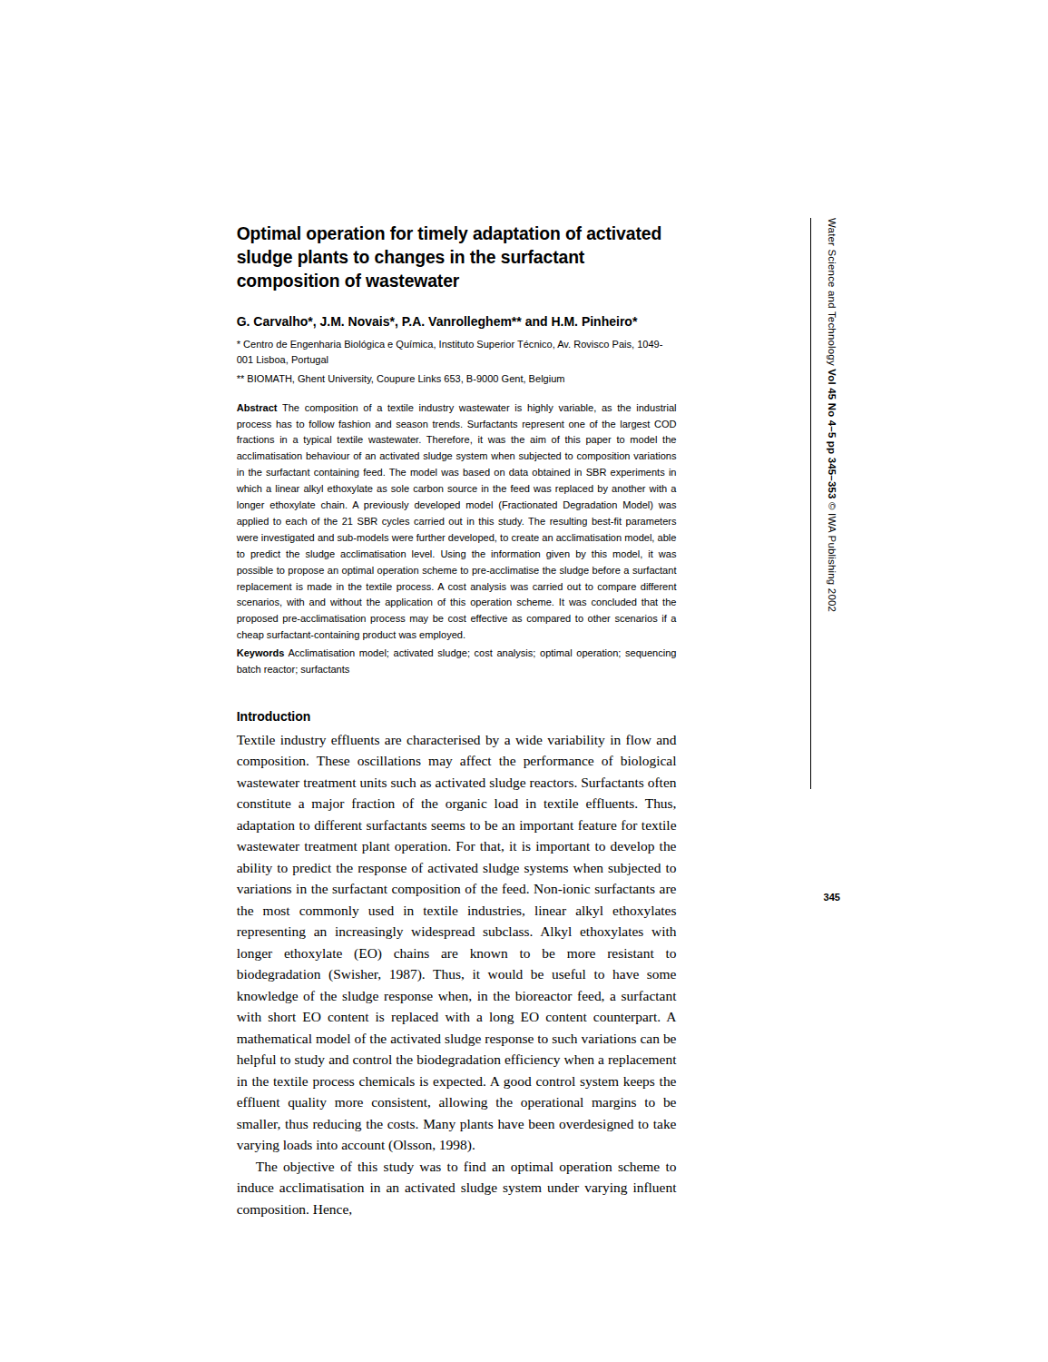Water Science and Technology Vol 45 No 4–5 pp 345–353 © IWA Publishing 2002
Optimal operation for timely adaptation of activated sludge plants to changes in the surfactant composition of wastewater
G. Carvalho*, J.M. Novais*, P.A. Vanrolleghem** and H.M. Pinheiro*
* Centro de Engenharia Biológica e Química, Instituto Superior Técnico, Av. Rovisco Pais, 1049-001 Lisboa, Portugal
** BIOMATH, Ghent University, Coupure Links 653, B-9000 Gent, Belgium
Abstract The composition of a textile industry wastewater is highly variable, as the industrial process has to follow fashion and season trends. Surfactants represent one of the largest COD fractions in a typical textile wastewater. Therefore, it was the aim of this paper to model the acclimatisation behaviour of an activated sludge system when subjected to composition variations in the surfactant containing feed. The model was based on data obtained in SBR experiments in which a linear alkyl ethoxylate as sole carbon source in the feed was replaced by another with a longer ethoxylate chain. A previously developed model (Fractionated Degradation Model) was applied to each of the 21 SBR cycles carried out in this study. The resulting best-fit parameters were investigated and sub-models were further developed, to create an acclimatisation model, able to predict the sludge acclimatisation level. Using the information given by this model, it was possible to propose an optimal operation scheme to pre-acclimatise the sludge before a surfactant replacement is made in the textile process. A cost analysis was carried out to compare different scenarios, with and without the application of this operation scheme. It was concluded that the proposed pre-acclimatisation process may be cost effective as compared to other scenarios if a cheap surfactant-containing product was employed.
Keywords Acclimatisation model; activated sludge; cost analysis; optimal operation; sequencing batch reactor; surfactants
Introduction
Textile industry effluents are characterised by a wide variability in flow and composition. These oscillations may affect the performance of biological wastewater treatment units such as activated sludge reactors. Surfactants often constitute a major fraction of the organic load in textile effluents. Thus, adaptation to different surfactants seems to be an important feature for textile wastewater treatment plant operation. For that, it is important to develop the ability to predict the response of activated sludge systems when subjected to variations in the surfactant composition of the feed. Non-ionic surfactants are the most commonly used in textile industries, linear alkyl ethoxylates representing an increasingly widespread subclass. Alkyl ethoxylates with longer ethoxylate (EO) chains are known to be more resistant to biodegradation (Swisher, 1987). Thus, it would be useful to have some knowledge of the sludge response when, in the bioreactor feed, a surfactant with short EO content is replaced with a long EO content counterpart. A mathematical model of the activated sludge response to such variations can be helpful to study and control the biodegradation efficiency when a replacement in the textile process chemicals is expected. A good control system keeps the effluent quality more consistent, allowing the operational margins to be smaller, thus reducing the costs. Many plants have been overdesigned to take varying loads into account (Olsson, 1998).
The objective of this study was to find an optimal operation scheme to induce acclimatisation in an activated sludge system under varying influent composition. Hence,
345